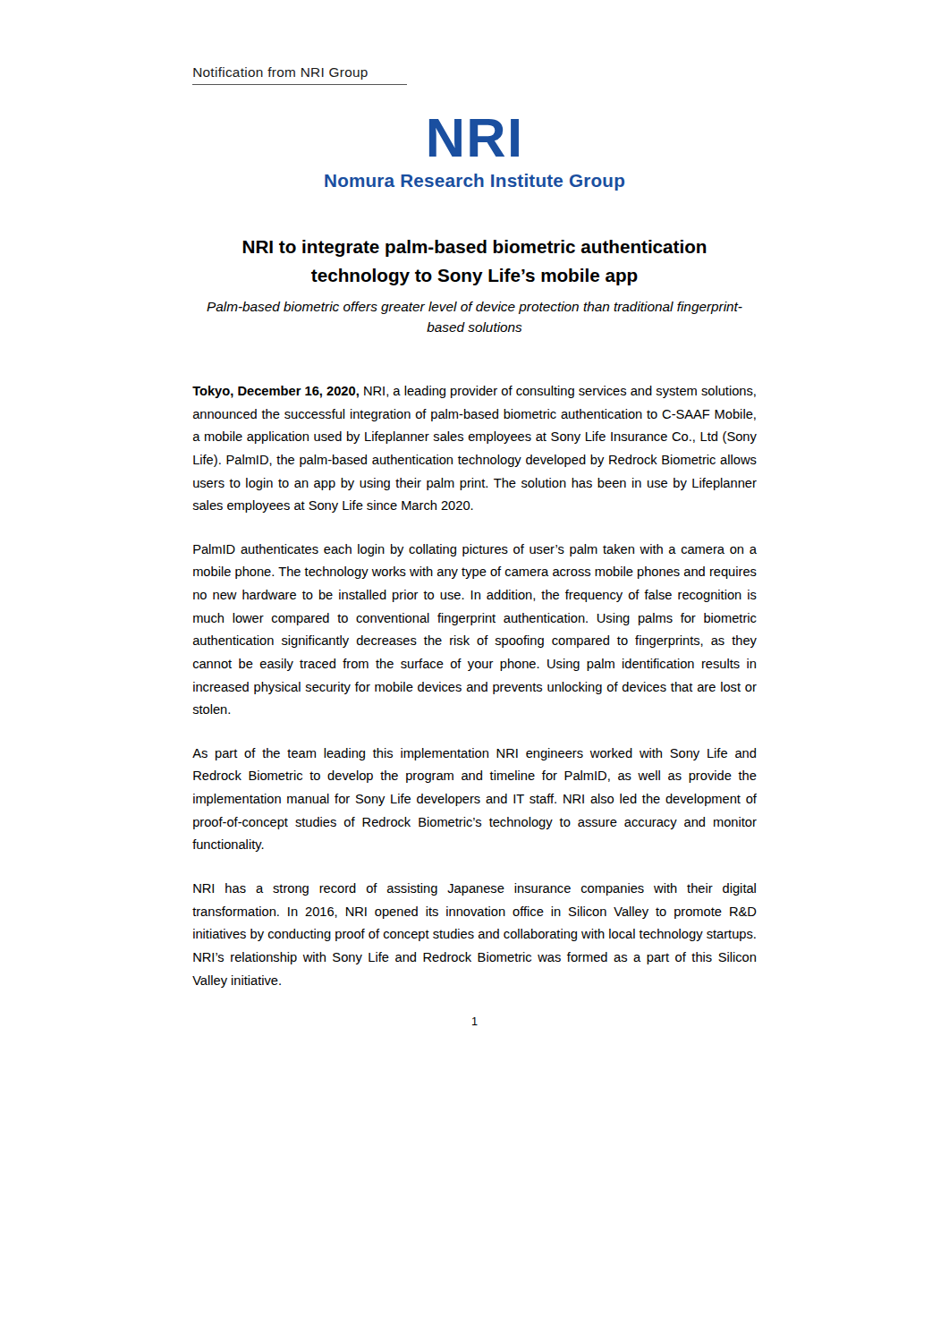Notification from NRI Group
NRI
Nomura Research Institute Group
NRI to integrate palm-based biometric authentication technology to Sony Life’s mobile app
Palm-based biometric offers greater level of device protection than traditional fingerprint-based solutions
Tokyo, December 16, 2020, NRI, a leading provider of consulting services and system solutions, announced the successful integration of palm-based biometric authentication to C-SAAF Mobile, a mobile application used by Lifeplanner sales employees at Sony Life Insurance Co., Ltd (Sony Life). PalmID, the palm-based authentication technology developed by Redrock Biometric allows users to login to an app by using their palm print. The solution has been in use by Lifeplanner sales employees at Sony Life since March 2020.
PalmID authenticates each login by collating pictures of user’s palm taken with a camera on a mobile phone. The technology works with any type of camera across mobile phones and requires no new hardware to be installed prior to use. In addition, the frequency of false recognition is much lower compared to conventional fingerprint authentication. Using palms for biometric authentication significantly decreases the risk of spoofing compared to fingerprints, as they cannot be easily traced from the surface of your phone. Using palm identification results in increased physical security for mobile devices and prevents unlocking of devices that are lost or stolen.
As part of the team leading this implementation NRI engineers worked with Sony Life and Redrock Biometric to develop the program and timeline for PalmID, as well as provide the implementation manual for Sony Life developers and IT staff. NRI also led the development of proof-of-concept studies of Redrock Biometric’s technology to assure accuracy and monitor functionality.
NRI has a strong record of assisting Japanese insurance companies with their digital transformation. In 2016, NRI opened its innovation office in Silicon Valley to promote R&D initiatives by conducting proof of concept studies and collaborating with local technology startups. NRI’s relationship with Sony Life and Redrock Biometric was formed as a part of this Silicon Valley initiative.
1